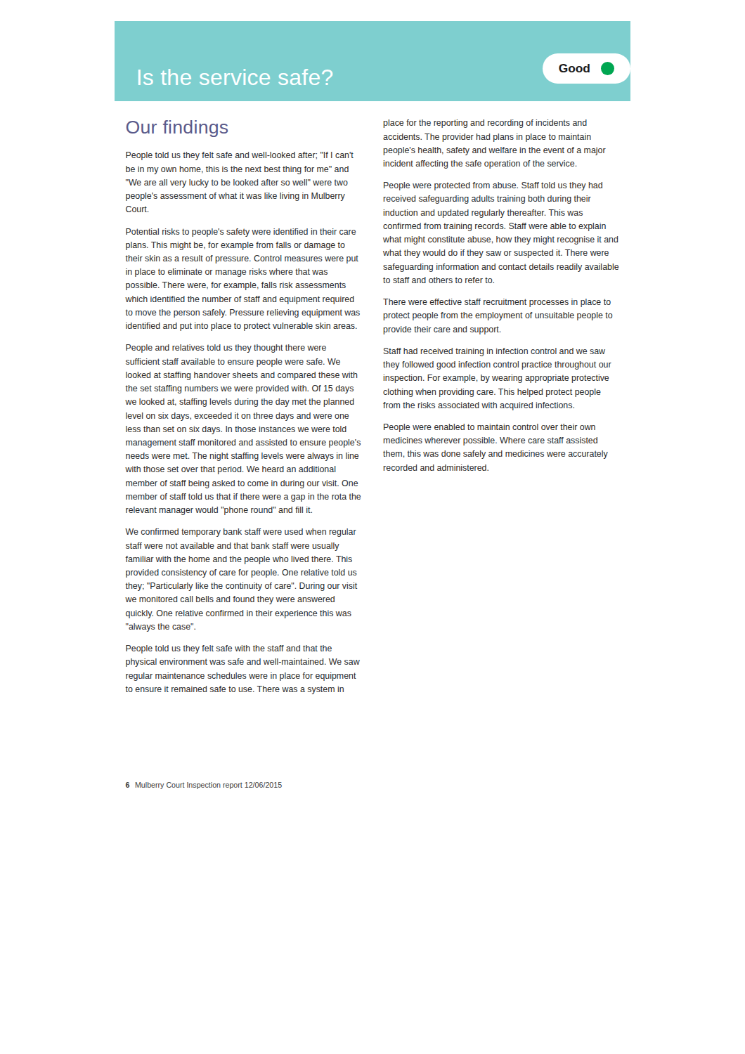Good
Is the service safe?
Our findings
People told us they felt safe and well-looked after; "If I can't be in my own home, this is the next best thing for me" and "We are all very lucky to be looked after so well" were two people's assessment of what it was like living in Mulberry Court.
Potential risks to people's safety were identified in their care plans. This might be, for example from falls or damage to their skin as a result of pressure. Control measures were put in place to eliminate or manage risks where that was possible. There were, for example, falls risk assessments which identified the number of staff and equipment required to move the person safely. Pressure relieving equipment was identified and put into place to protect vulnerable skin areas.
People and relatives told us they thought there were sufficient staff available to ensure people were safe. We looked at staffing handover sheets and compared these with the set staffing numbers we were provided with. Of 15 days we looked at, staffing levels during the day met the planned level on six days, exceeded it on three days and were one less than set on six days. In those instances we were told management staff monitored and assisted to ensure people's needs were met. The night staffing levels were always in line with those set over that period. We heard an additional member of staff being asked to come in during our visit. One member of staff told us that if there were a gap in the rota the relevant manager would "phone round" and fill it.
We confirmed temporary bank staff were used when regular staff were not available and that bank staff were usually familiar with the home and the people who lived there. This provided consistency of care for people. One relative told us they; "Particularly like the continuity of care". During our visit we monitored call bells and found they were answered quickly. One relative confirmed in their experience this was "always the case".
People told us they felt safe with the staff and that the physical environment was safe and well-maintained. We saw regular maintenance schedules were in place for equipment to ensure it remained safe to use. There was a system in place for the reporting and recording of incidents and accidents. The provider had plans in place to maintain people's health, safety and welfare in the event of a major incident affecting the safe operation of the service.
People were protected from abuse. Staff told us they had received safeguarding adults training both during their induction and updated regularly thereafter. This was confirmed from training records. Staff were able to explain what might constitute abuse, how they might recognise it and what they would do if they saw or suspected it. There were safeguarding information and contact details readily available to staff and others to refer to.
There were effective staff recruitment processes in place to protect people from the employment of unsuitable people to provide their care and support.
Staff had received training in infection control and we saw they followed good infection control practice throughout our inspection. For example, by wearing appropriate protective clothing when providing care. This helped protect people from the risks associated with acquired infections.
People were enabled to maintain control over their own medicines wherever possible. Where care staff assisted them, this was done safely and medicines were accurately recorded and administered.
6 Mulberry Court Inspection report 12/06/2015